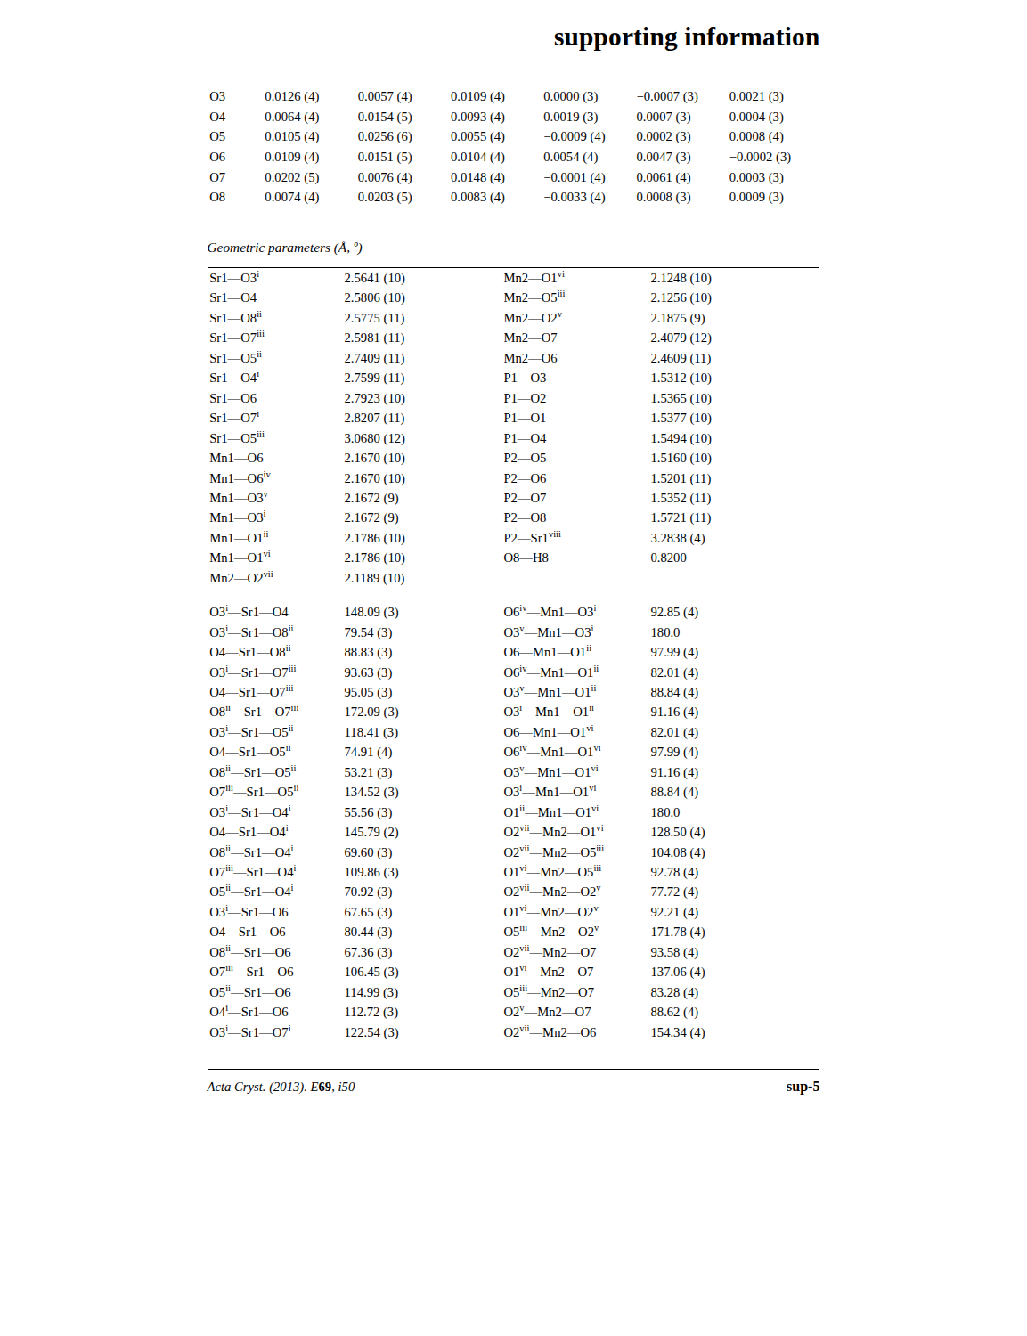supporting information
| O3 | 0.0126 (4) | 0.0057 (4) | 0.0109 (4) | 0.0000 (3) | −0.0007 (3) | 0.0021 (3) |
| O4 | 0.0064 (4) | 0.0154 (5) | 0.0093 (4) | 0.0019 (3) | 0.0007 (3) | 0.0004 (3) |
| O5 | 0.0105 (4) | 0.0256 (6) | 0.0055 (4) | −0.0009 (4) | 0.0002 (3) | 0.0008 (4) |
| O6 | 0.0109 (4) | 0.0151 (5) | 0.0104 (4) | 0.0054 (4) | 0.0047 (3) | −0.0002 (3) |
| O7 | 0.0202 (5) | 0.0076 (4) | 0.0148 (4) | −0.0001 (4) | 0.0061 (4) | 0.0003 (3) |
| O8 | 0.0074 (4) | 0.0203 (5) | 0.0083 (4) | −0.0033 (4) | 0.0008 (3) | 0.0009 (3) |
Geometric parameters (Å, º)
| Sr1—O3 i | 2.5641 (10) | Mn2—O1 vi | 2.1248 (10) |
| Sr1—O4 | 2.5806 (10) | Mn2—O5 iii | 2.1256 (10) |
| Sr1—O8 ii | 2.5775 (11) | Mn2—O2 v | 2.1875 (9) |
| Sr1—O7 iii | 2.5981 (11) | Mn2—O7 | 2.4079 (12) |
| Sr1—O5 ii | 2.7409 (11) | Mn2—O6 | 2.4609 (11) |
| Sr1—O4 i | 2.7599 (11) | P1—O3 | 1.5312 (10) |
| Sr1—O6 | 2.7923 (10) | P1—O2 | 1.5365 (10) |
| Sr1—O7 i | 2.8207 (11) | P1—O1 | 1.5377 (10) |
| Sr1—O5 iii | 3.0680 (12) | P1—O4 | 1.5494 (10) |
| Mn1—O6 | 2.1670 (10) | P2—O5 | 1.5160 (10) |
| Mn1—O6 iv | 2.1670 (10) | P2—O6 | 1.5201 (11) |
| Mn1—O3 v | 2.1672 (9) | P2—O7 | 1.5352 (11) |
| Mn1—O3 i | 2.1672 (9) | P2—O8 | 1.5721 (11) |
| Mn1—O1 ii | 2.1786 (10) | P2—Sr1 viii | 3.2838 (4) |
| Mn1—O1 vi | 2.1786 (10) | O8—H8 | 0.8200 |
| Mn2—O2 vii | 2.1189 (10) | | |
| O3 i —Sr1—O4 | 148.09 (3) | O6 iv —Mn1—O3 i | 92.85 (4) |
| O3 i —Sr1—O8 ii | 79.54 (3) | O3 v —Mn1—O3 i | 180.0 |
| O4—Sr1—O8 ii | 88.83 (3) | O6—Mn1—O1 ii | 97.99 (4) |
| O3 i —Sr1—O7 iii | 93.63 (3) | O6 iv —Mn1—O1 ii | 82.01 (4) |
| O4—Sr1—O7 iii | 95.05 (3) | O3 v —Mn1—O1 ii | 88.84 (4) |
| O8 ii —Sr1—O7 iii | 172.09 (3) | O3 i —Mn1—O1 ii | 91.16 (4) |
| O3 i —Sr1—O5 ii | 118.41 (3) | O6—Mn1—O1 vi | 82.01 (4) |
| O4—Sr1—O5 ii | 74.91 (4) | O6 iv —Mn1—O1 vi | 97.99 (4) |
| O8 ii —Sr1—O5 ii | 53.21 (3) | O3 v —Mn1—O1 vi | 91.16 (4) |
| O7 iii —Sr1—O5 ii | 134.52 (3) | O3 i —Mn1—O1 vi | 88.84 (4) |
| O3 i —Sr1—O4 i | 55.56 (3) | O1 ii —Mn1—O1 vi | 180.0 |
| O4—Sr1—O4 i | 145.79 (2) | O2 vii —Mn2—O1 vi | 128.50 (4) |
| O8 ii —Sr1—O4 i | 69.60 (3) | O2 vii —Mn2—O5 iii | 104.08 (4) |
| O7 iii —Sr1—O4 i | 109.86 (3) | O1 vi —Mn2—O5 iii | 92.78 (4) |
| O5 ii —Sr1—O4 i | 70.92 (3) | O2 vii —Mn2—O2 v | 77.72 (4) |
| O3 i —Sr1—O6 | 67.65 (3) | O1 vi —Mn2—O2 v | 92.21 (4) |
| O4—Sr1—O6 | 80.44 (3) | O5 iii —Mn2—O2 v | 171.78 (4) |
| O8 ii —Sr1—O6 | 67.36 (3) | O2 vii —Mn2—O7 | 93.58 (4) |
| O7 iii —Sr1—O6 | 106.45 (3) | O1 vi —Mn2—O7 | 137.06 (4) |
| O5 ii —Sr1—O6 | 114.99 (3) | O5 iii —Mn2—O7 | 83.28 (4) |
| O4 i —Sr1—O6 | 112.72 (3) | O2 v —Mn2—O7 | 88.62 (4) |
| O3 i —Sr1—O7 i | 122.54 (3) | O2 vii —Mn2—O6 | 154.34 (4) |
Acta Cryst. (2013). E69, i50
sup-5